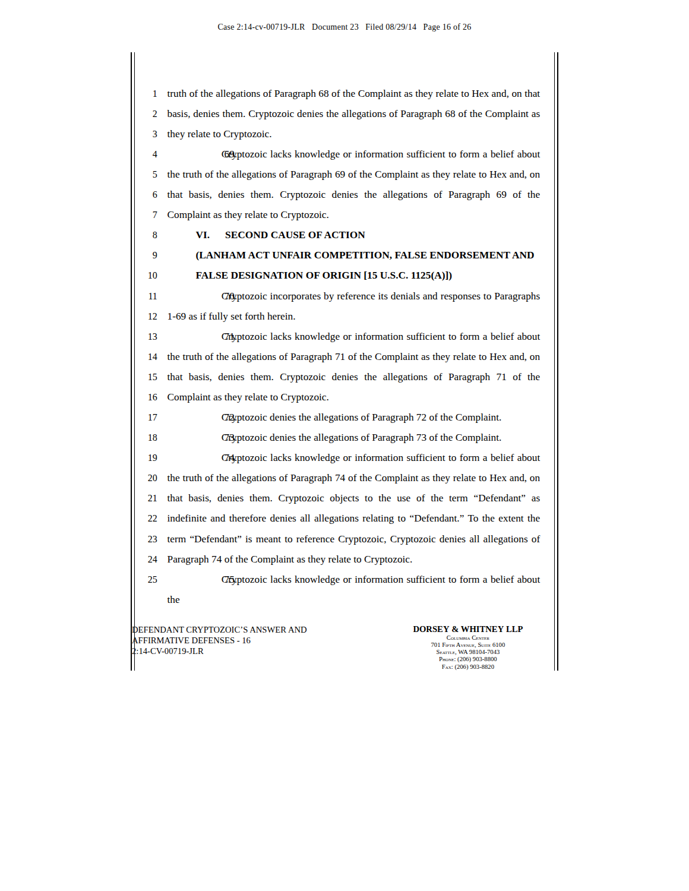Case 2:14-cv-00719-JLR Document 23 Filed 08/29/14 Page 16 of 26
1
2
3
4
5
6
7
8
9
10
11
12
13
14
15
16
17
18
19
20
21
22
23
24
25
truth of the allegations of Paragraph 68 of the Complaint as they relate to Hex and, on that basis, denies them. Cryptozoic denies the allegations of Paragraph 68 of the Complaint as they relate to Cryptozoic.
69. Cryptozoic lacks knowledge or information sufficient to form a belief about the truth of the allegations of Paragraph 69 of the Complaint as they relate to Hex and, on that basis, denies them. Cryptozoic denies the allegations of Paragraph 69 of the Complaint as they relate to Cryptozoic.
VI. SECOND CAUSE OF ACTION
(LANHAM ACT UNFAIR COMPETITION, FALSE ENDORSEMENT AND
FALSE DESIGNATION OF ORIGIN [15 U.S.C. 1125(A)])
70. Cryptozoic incorporates by reference its denials and responses to Paragraphs 1-69 as if fully set forth herein.
71. Cryptozoic lacks knowledge or information sufficient to form a belief about the truth of the allegations of Paragraph 71 of the Complaint as they relate to Hex and, on that basis, denies them. Cryptozoic denies the allegations of Paragraph 71 of the Complaint as they relate to Cryptozoic.
72. Cryptozoic denies the allegations of Paragraph 72 of the Complaint.
73. Cryptozoic denies the allegations of Paragraph 73 of the Complaint.
74. Cryptozoic lacks knowledge or information sufficient to form a belief about the truth of the allegations of Paragraph 74 of the Complaint as they relate to Hex and, on that basis, denies them. Cryptozoic objects to the use of the term “Defendant” as indefinite and therefore denies all allegations relating to “Defendant.” To the extent the term “Defendant” is meant to reference Cryptozoic, Cryptozoic denies all allegations of Paragraph 74 of the Complaint as they relate to Cryptozoic.
75. Cryptozoic lacks knowledge or information sufficient to form a belief about the
DEFENDANT CRYPTOZOIC’S ANSWER AND
AFFIRMATIVE DEFENSES - 16
2:14-CV-00719-JLR
DORSEY & WHITNEY LLP
Columbia Center
701 Fifth Avenue, Suite 6100
Seattle, WA 98104-7043
Phone: (206) 903-8800
Fax: (206) 903-8820